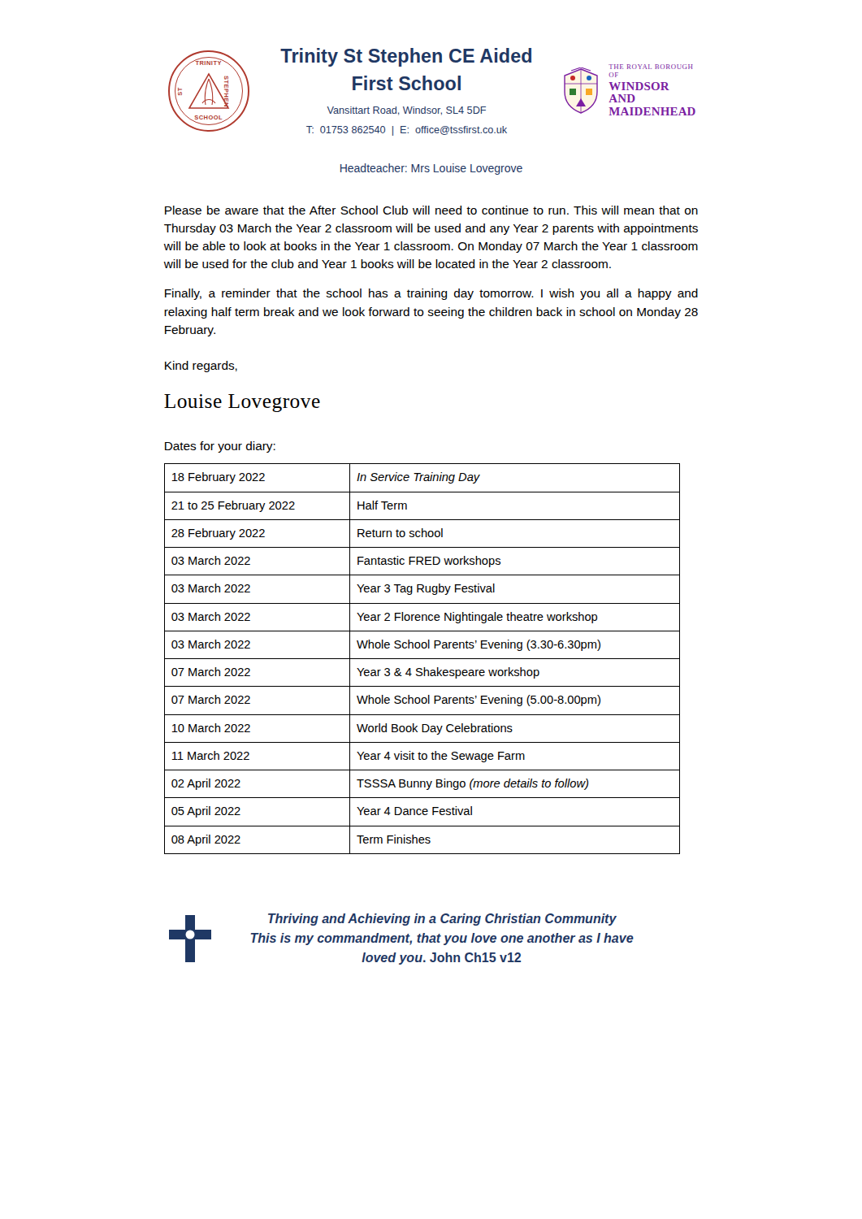Trinity School St Stephen
Trinity St Stephen CE Aided First School
Vansittart Road, Windsor, SL4 5DF
T: 01753 862540 | E: office@tssfirst.co.uk
The Royal Borough of Windsor and Maidenhead
Headteacher: Mrs Louise Lovegrove
Please be aware that the After School Club will need to continue to run. This will mean that on Thursday 03 March the Year 2 classroom will be used and any Year 2 parents with appointments will be able to look at books in the Year 1 classroom. On Monday 07 March the Year 1 classroom will be used for the club and Year 1 books will be located in the Year 2 classroom.
Finally, a reminder that the school has a training day tomorrow. I wish you all a happy and relaxing half term break and we look forward to seeing the children back in school on Monday 28 February.
Kind regards,
Louise Lovegrove
Dates for your diary:
| 18 February 2022 | In Service Training Day |
| 21 to 25 February 2022 | Half Term |
| 28 February 2022 | Return to school |
| 03 March 2022 | Fantastic FRED workshops |
| 03 March 2022 | Year 3 Tag Rugby Festival |
| 03 March 2022 | Year 2 Florence Nightingale theatre workshop |
| 03 March 2022 | Whole School Parents’ Evening (3.30-6.30pm) |
| 07 March 2022 | Year 3 & 4 Shakespeare workshop |
| 07 March 2022 | Whole School Parents’ Evening (5.00-8.00pm) |
| 10 March 2022 | World Book Day Celebrations |
| 11 March 2022 | Year 4 visit to the Sewage Farm |
| 02 April 2022 | TSSSA Bunny Bingo (more details to follow) |
| 05 April 2022 | Year 4 Dance Festival |
| 08 April 2022 | Term Finishes |
Thriving and Achieving in a Caring Christian Community
This is my commandment, that you love one another as I have loved you. John Ch15 v12